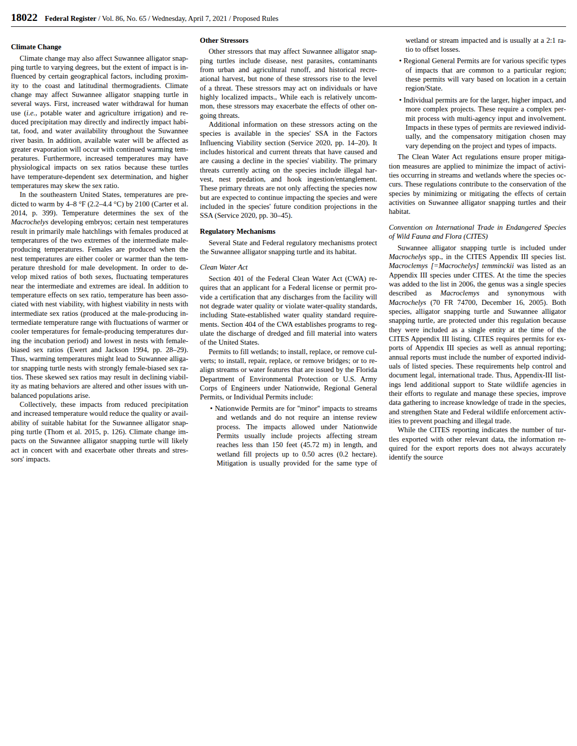18022 Federal Register / Vol. 86, No. 65 / Wednesday, April 7, 2021 / Proposed Rules
Climate Change
Climate change may also affect Suwannee alligator snapping turtle to varying degrees, but the extent of impact is influenced by certain geographical factors, including proximity to the coast and latitudinal thermogradients. Climate change may affect Suwannee alligator snapping turtle in several ways. First, increased water withdrawal for human use (i.e., potable water and agriculture irrigation) and reduced precipitation may directly and indirectly impact habitat, food, and water availability throughout the Suwannee river basin. In addition, available water will be affected as greater evaporation will occur with continued warming temperatures. Furthermore, increased temperatures may have physiological impacts on sex ratios because these turtles have temperature-dependent sex determination, and higher temperatures may skew the sex ratio.
In the southeastern United States, temperatures are predicted to warm by 4–8 °F (2.2–4.4 °C) by 2100 (Carter et al. 2014, p. 399). Temperature determines the sex of the Macrochelys developing embryos; certain nest temperatures result in primarily male hatchlings with females produced at temperatures of the two extremes of the intermediate male-producing temperatures. Females are produced when the nest temperatures are either cooler or warmer than the temperature threshold for male development. In order to develop mixed ratios of both sexes, fluctuating temperatures near the intermediate and extremes are ideal. In addition to temperature effects on sex ratio, temperature has been associated with nest viability, with highest viability in nests with intermediate sex ratios (produced at the male-producing intermediate temperature range with fluctuations of warmer or cooler temperatures for female-producing temperatures during the incubation period) and lowest in nests with female-biased sex ratios (Ewert and Jackson 1994, pp. 28–29). Thus, warming temperatures might lead to Suwannee alligator snapping turtle nests with strongly female-biased sex ratios. These skewed sex ratios may result in declining viability as mating behaviors are altered and other issues with unbalanced populations arise.
Collectively, these impacts from reduced precipitation and increased temperature would reduce the quality or availability of suitable habitat for the Suwannee alligator snapping turtle (Thom et al. 2015, p. 126). Climate change impacts on the Suwannee alligator snapping turtle will likely act in concert with and exacerbate other threats and stressors' impacts.
Other Stressors
Other stressors that may affect Suwannee alligator snapping turtles include disease, nest parasites, contaminants from urban and agricultural runoff, and historical recreational harvest, but none of these stressors rise to the level of a threat. These stressors may act on individuals or have highly localized impacts., While each is relatively uncommon, these stressors may exacerbate the effects of other ongoing threats.
Additional information on these stressors acting on the species is available in the species' SSA in the Factors Influencing Viability section (Service 2020, pp. 14–20). It includes historical and current threats that have caused and are causing a decline in the species' viability. The primary threats currently acting on the species include illegal harvest, nest predation, and hook ingestion/entanglement. These primary threats are not only affecting the species now but are expected to continue impacting the species and were included in the species' future condition projections in the SSA (Service 2020, pp. 30–45).
Regulatory Mechanisms
Several State and Federal regulatory mechanisms protect the Suwannee alligator snapping turtle and its habitat.
Clean Water Act
Section 401 of the Federal Clean Water Act (CWA) requires that an applicant for a Federal license or permit provide a certification that any discharges from the facility will not degrade water quality or violate water-quality standards, including State-established water quality standard requirements. Section 404 of the CWA establishes programs to regulate the discharge of dredged and fill material into waters of the United States.
Permits to fill wetlands; to install, replace, or remove culverts; to install, repair, replace, or remove bridges; or to realign streams or water features that are issued by the Florida Department of Environmental Protection or U.S. Army Corps of Engineers under Nationwide, Regional General Permits, or Individual Permits include:
Nationwide Permits are for ''minor'' impacts to streams and wetlands and do not require an intense review process. The impacts allowed under Nationwide Permits usually include projects affecting stream reaches less than 150 feet (45.72 m) in length, and wetland fill projects up to 0.50 acres (0.2 hectare). Mitigation is usually provided for the same type of wetland or stream impacted and is usually at a 2:1 ratio to offset losses.
Regional General Permits are for various specific types of impacts that are common to a particular region; these permits will vary based on location in a certain region/State.
Individual permits are for the larger, higher impact, and more complex projects. These require a complex permit process with multi-agency input and involvement. Impacts in these types of permits are reviewed individually, and the compensatory mitigation chosen may vary depending on the project and types of impacts.
The Clean Water Act regulations ensure proper mitigation measures are applied to minimize the impact of activities occurring in streams and wetlands where the species occurs. These regulations contribute to the conservation of the species by minimizing or mitigating the effects of certain activities on Suwannee alligator snapping turtles and their habitat.
Convention on International Trade in Endangered Species of Wild Fauna and Flora (CITES)
Suwannee alligator snapping turtle is included under Macrochelys spp., in the CITES Appendix III species list. Macroclemys [=Macrochelys] temminckii was listed as an Appendix III species under CITES. At the time the species was added to the list in 2006, the genus was a single species described as Macroclemys and synonymous with Macrochelys (70 FR 74700, December 16, 2005). Both species, alligator snapping turtle and Suwannee alligator snapping turtle, are protected under this regulation because they were included as a single entity at the time of the CITES Appendix III listing. CITES requires permits for exports of Appendix III species as well as annual reporting; annual reports must include the number of exported individuals of listed species. These requirements help control and document legal, international trade. Thus, Appendix-III listings lend additional support to State wildlife agencies in their efforts to regulate and manage these species, improve data gathering to increase knowledge of trade in the species, and strengthen State and Federal wildlife enforcement activities to prevent poaching and illegal trade.
While the CITES reporting indicates the number of turtles exported with other relevant data, the information required for the export reports does not always accurately identify the source